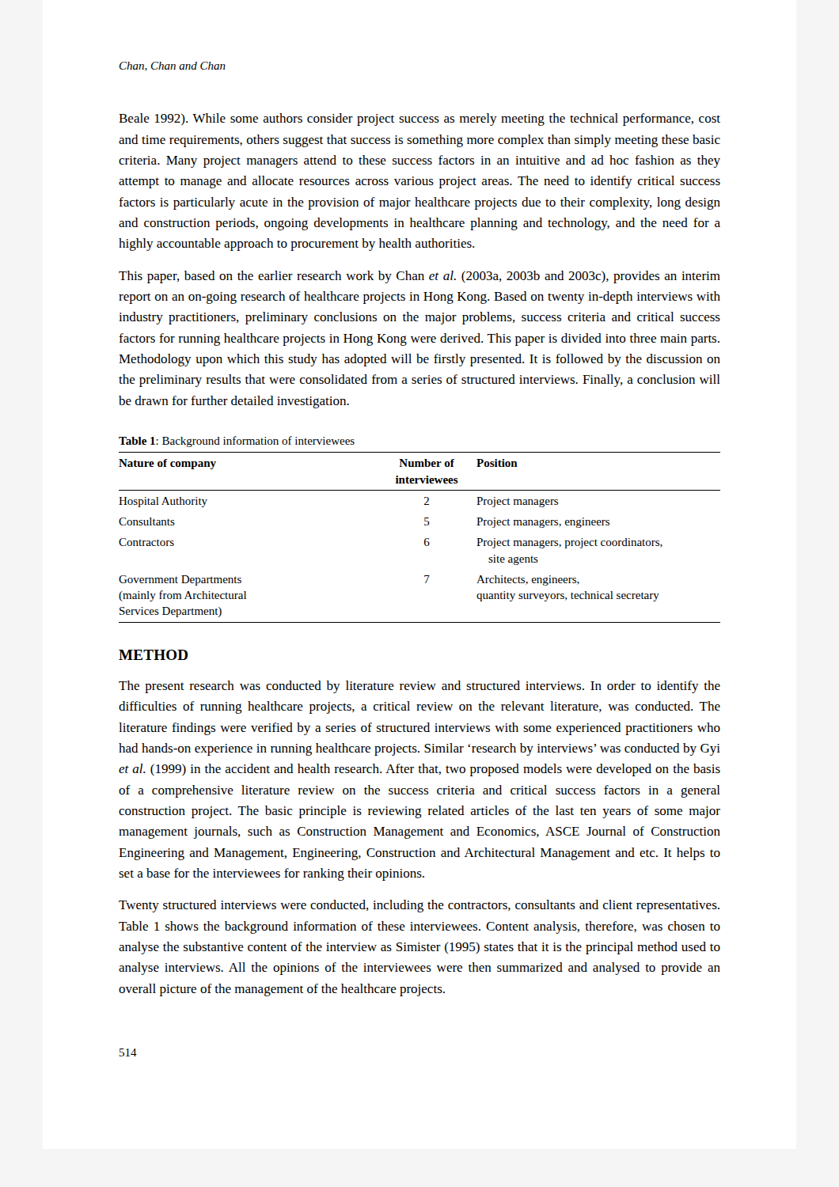Chan, Chan and Chan
Beale 1992). While some authors consider project success as merely meeting the technical performance, cost and time requirements, others suggest that success is something more complex than simply meeting these basic criteria. Many project managers attend to these success factors in an intuitive and ad hoc fashion as they attempt to manage and allocate resources across various project areas. The need to identify critical success factors is particularly acute in the provision of major healthcare projects due to their complexity, long design and construction periods, ongoing developments in healthcare planning and technology, and the need for a highly accountable approach to procurement by health authorities.
This paper, based on the earlier research work by Chan et al. (2003a, 2003b and 2003c), provides an interim report on an on-going research of healthcare projects in Hong Kong. Based on twenty in-depth interviews with industry practitioners, preliminary conclusions on the major problems, success criteria and critical success factors for running healthcare projects in Hong Kong were derived. This paper is divided into three main parts. Methodology upon which this study has adopted will be firstly presented. It is followed by the discussion on the preliminary results that were consolidated from a series of structured interviews. Finally, a conclusion will be drawn for further detailed investigation.
Table 1: Background information of interviewees
| Nature of company | Number of interviewees | Position |
| --- | --- | --- |
| Hospital Authority | 2 | Project managers |
| Consultants | 5 | Project managers, engineers |
| Contractors | 6 | Project managers, project coordinators, site agents |
| Government Departments (mainly from Architectural Services Department) | 7 | Architects, engineers, quantity surveyors, technical secretary |
METHOD
The present research was conducted by literature review and structured interviews. In order to identify the difficulties of running healthcare projects, a critical review on the relevant literature, was conducted. The literature findings were verified by a series of structured interviews with some experienced practitioners who had hands-on experience in running healthcare projects. Similar ‘research by interviews’ was conducted by Gyi et al. (1999) in the accident and health research. After that, two proposed models were developed on the basis of a comprehensive literature review on the success criteria and critical success factors in a general construction project. The basic principle is reviewing related articles of the last ten years of some major management journals, such as Construction Management and Economics, ASCE Journal of Construction Engineering and Management, Engineering, Construction and Architectural Management and etc. It helps to set a base for the interviewees for ranking their opinions.
Twenty structured interviews were conducted, including the contractors, consultants and client representatives. Table 1 shows the background information of these interviewees. Content analysis, therefore, was chosen to analyse the substantive content of the interview as Simister (1995) states that it is the principal method used to analyse interviews. All the opinions of the interviewees were then summarized and analysed to provide an overall picture of the management of the healthcare projects.
514